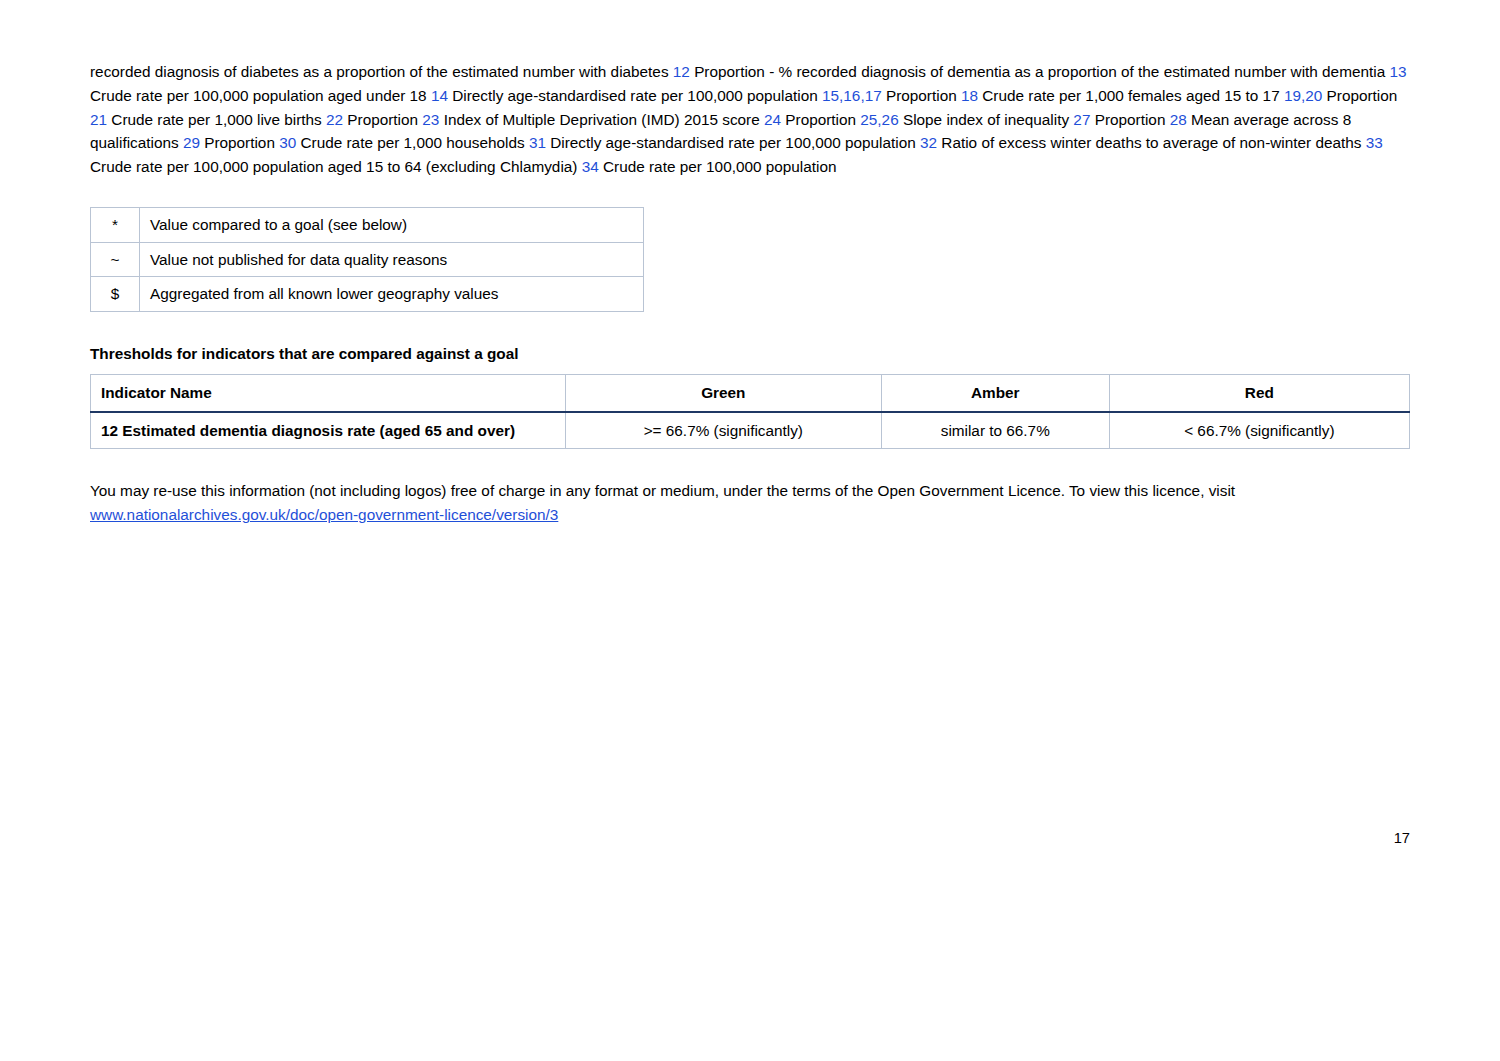recorded diagnosis of diabetes as a proportion of the estimated number with diabetes 12 Proportion - % recorded diagnosis of dementia as a proportion of the estimated number with dementia 13 Crude rate per 100,000 population aged under 18 14 Directly age-standardised rate per 100,000 population 15,16,17 Proportion 18 Crude rate per 1,000 females aged 15 to 17 19,20 Proportion 21 Crude rate per 1,000 live births 22 Proportion 23 Index of Multiple Deprivation (IMD) 2015 score 24 Proportion 25,26 Slope index of inequality 27 Proportion 28 Mean average across 8 qualifications 29 Proportion 30 Crude rate per 1,000 households 31 Directly age-standardised rate per 100,000 population 32 Ratio of excess winter deaths to average of non-winter deaths 33 Crude rate per 100,000 population aged 15 to 64 (excluding Chlamydia) 34 Crude rate per 100,000 population
| * | Value compared to a goal (see below) |
| ~ | Value not published for data quality reasons |
| $ | Aggregated from all known lower geography values |
Thresholds for indicators that are compared against a goal
| Indicator Name | Green | Amber | Red |
| --- | --- | --- | --- |
| 12 Estimated dementia diagnosis rate (aged 65 and over) | >= 66.7% (significantly) | similar to 66.7% | < 66.7% (significantly) |
You may re-use this information (not including logos) free of charge in any format or medium, under the terms of the Open Government Licence. To view this licence, visit www.nationalarchives.gov.uk/doc/open-government-licence/version/3
17